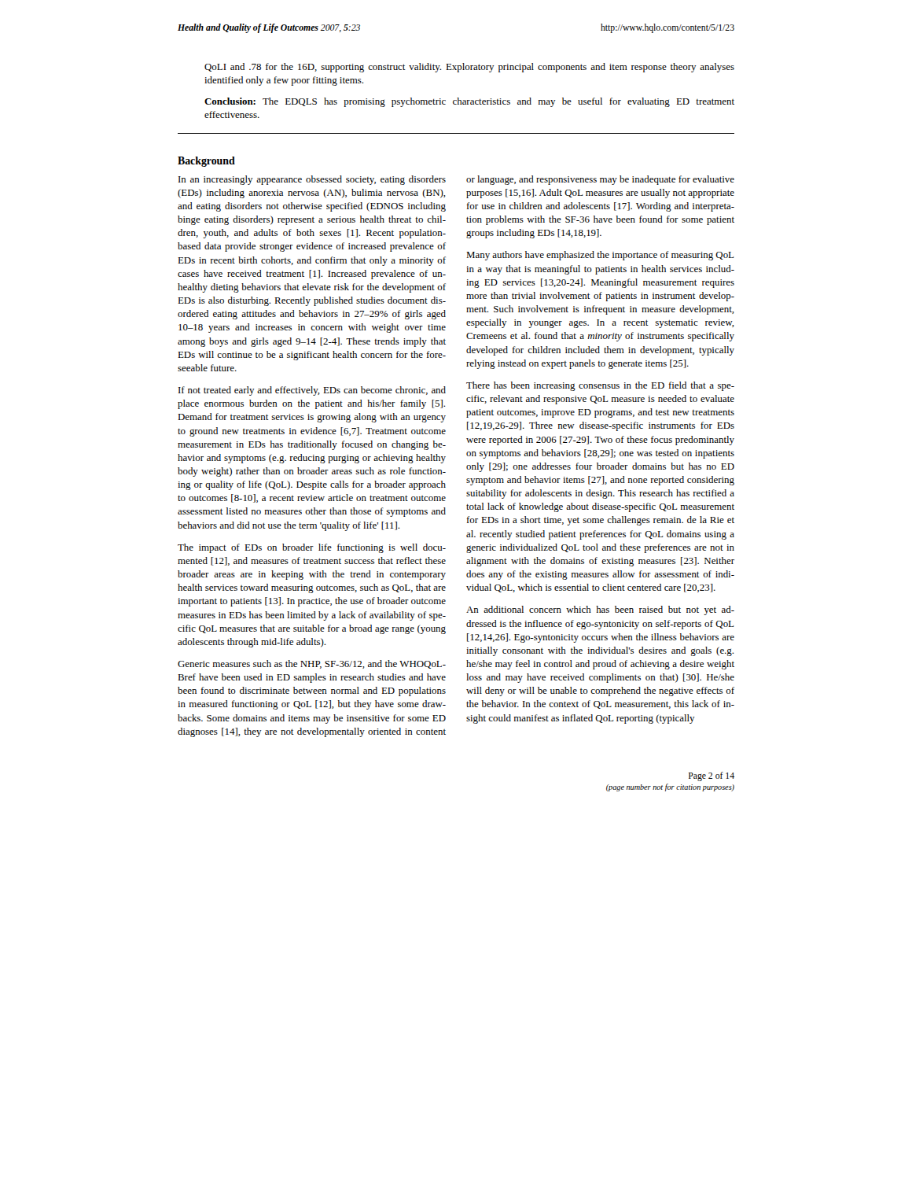Health and Quality of Life Outcomes 2007, 5:23
http://www.hqlo.com/content/5/1/23
QoLI and .78 for the 16D, supporting construct validity. Exploratory principal components and item response theory analyses identified only a few poor fitting items.
Conclusion: The EDQLS has promising psychometric characteristics and may be useful for evaluating ED treatment effectiveness.
Background
In an increasingly appearance obsessed society, eating disorders (EDs) including anorexia nervosa (AN), bulimia nervosa (BN), and eating disorders not otherwise specified (EDNOS including binge eating disorders) represent a serious health threat to children, youth, and adults of both sexes [1]. Recent population-based data provide stronger evidence of increased prevalence of EDs in recent birth cohorts, and confirm that only a minority of cases have received treatment [1]. Increased prevalence of unhealthy dieting behaviors that elevate risk for the development of EDs is also disturbing. Recently published studies document disordered eating attitudes and behaviors in 27–29% of girls aged 10–18 years and increases in concern with weight over time among boys and girls aged 9–14 [2-4]. These trends imply that EDs will continue to be a significant health concern for the foreseeable future.
If not treated early and effectively, EDs can become chronic, and place enormous burden on the patient and his/her family [5]. Demand for treatment services is growing along with an urgency to ground new treatments in evidence [6,7]. Treatment outcome measurement in EDs has traditionally focused on changing behavior and symptoms (e.g. reducing purging or achieving healthy body weight) rather than on broader areas such as role functioning or quality of life (QoL). Despite calls for a broader approach to outcomes [8-10], a recent review article on treatment outcome assessment listed no measures other than those of symptoms and behaviors and did not use the term 'quality of life' [11].
The impact of EDs on broader life functioning is well documented [12], and measures of treatment success that reflect these broader areas are in keeping with the trend in contemporary health services toward measuring outcomes, such as QoL, that are important to patients [13]. In practice, the use of broader outcome measures in EDs has been limited by a lack of availability of specific QoL measures that are suitable for a broad age range (young adolescents through mid-life adults).
Generic measures such as the NHP, SF-36/12, and the WHOQoL-Bref have been used in ED samples in research studies and have been found to discriminate between normal and ED populations in measured functioning or QoL [12], but they have some drawbacks. Some domains and items may be insensitive for some ED diagnoses [14], they are not developmentally oriented in content or language, and responsiveness may be inadequate for evaluative purposes [15,16]. Adult QoL measures are usually not appropriate for use in children and adolescents [17]. Wording and interpretation problems with the SF-36 have been found for some patient groups including EDs [14,18,19].
Many authors have emphasized the importance of measuring QoL in a way that is meaningful to patients in health services including ED services [13,20-24]. Meaningful measurement requires more than trivial involvement of patients in instrument development. Such involvement is infrequent in measure development, especially in younger ages. In a recent systematic review, Cremeens et al. found that a minority of instruments specifically developed for children included them in development, typically relying instead on expert panels to generate items [25].
There has been increasing consensus in the ED field that a specific, relevant and responsive QoL measure is needed to evaluate patient outcomes, improve ED programs, and test new treatments [12,19,26-29]. Three new disease-specific instruments for EDs were reported in 2006 [27-29]. Two of these focus predominantly on symptoms and behaviors [28,29]; one was tested on inpatients only [29]; one addresses four broader domains but has no ED symptom and behavior items [27], and none reported considering suitability for adolescents in design. This research has rectified a total lack of knowledge about disease-specific QoL measurement for EDs in a short time, yet some challenges remain. de la Rie et al. recently studied patient preferences for QoL domains using a generic individualized QoL tool and these preferences are not in alignment with the domains of existing measures [23]. Neither does any of the existing measures allow for assessment of individual QoL, which is essential to client centered care [20,23].
An additional concern which has been raised but not yet addressed is the influence of ego-syntonicity on self-reports of QoL [12,14,26]. Ego-syntonicity occurs when the illness behaviors are initially consonant with the individual's desires and goals (e.g. he/she may feel in control and proud of achieving a desire weight loss and may have received compliments on that) [30]. He/she will deny or will be unable to comprehend the negative effects of the behavior. In the context of QoL measurement, this lack of insight could manifest as inflated QoL reporting (typically
Page 2 of 14
(page number not for citation purposes)